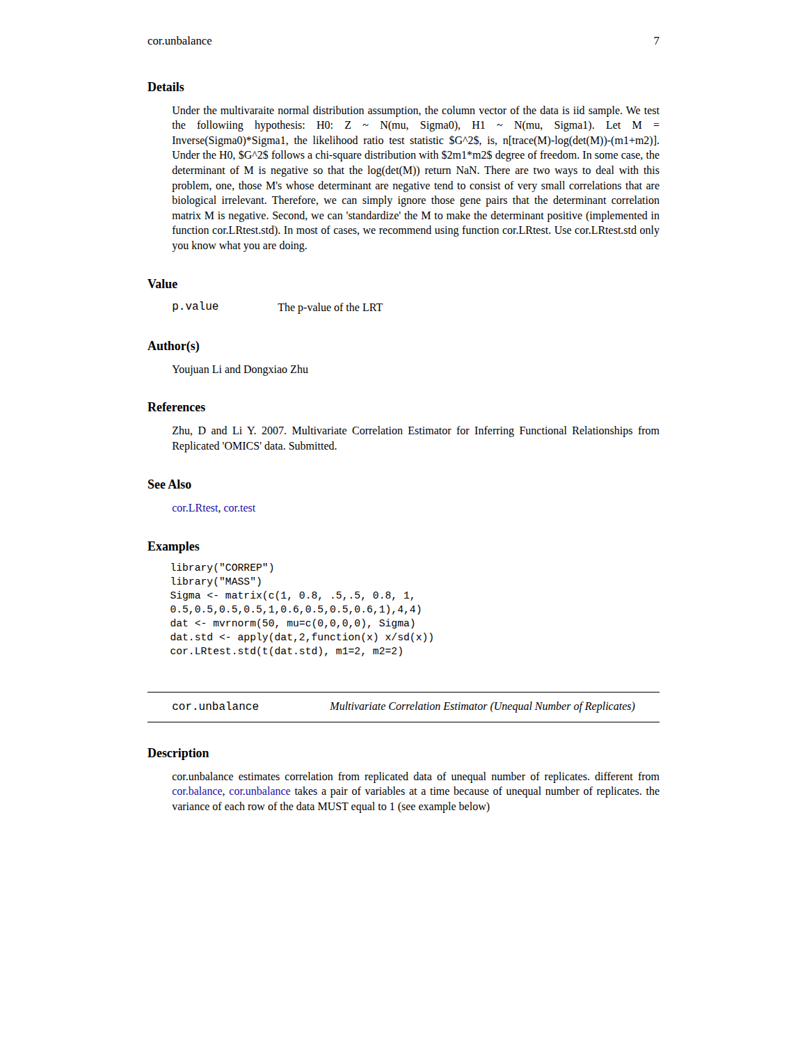cor.unbalance 7
Details
Under the multivaraite normal distribution assumption, the column vector of the data is iid sample. We test the followiing hypothesis: H0: Z ~ N(mu, Sigma0), H1 ~ N(mu, Sigma1). Let M = Inverse(Sigma0)*Sigma1, the likelihood ratio test statistic $G^2$, is, n[trace(M)-log(det(M))-(m1+m2)]. Under the H0, $G^2$ follows a chi-square distribution with $2m1*m2$ degree of freedom. In some case, the determinant of M is negative so that the log(det(M)) return NaN. There are two ways to deal with this problem, one, those M's whose determinant are negative tend to consist of very small correlations that are biological irrelevant. Therefore, we can simply ignore those gene pairs that the determinant correlation matrix M is negative. Second, we can 'standardize' the M to make the determinant positive (implemented in function cor.LRtest.std). In most of cases, we recommend using function cor.LRtest. Use cor.LRtest.std only you know what you are doing.
Value
p.value
The p-value of the LRT
Author(s)
Youjuan Li and Dongxiao Zhu
References
Zhu, D and Li Y. 2007. Multivariate Correlation Estimator for Inferring Functional Relationships from Replicated 'OMICS' data. Submitted.
See Also
cor.LRtest, cor.test
Examples
library("CORREP")
library("MASS")
Sigma <- matrix(c(1, 0.8, .5,.5, 0.8, 1,
0.5,0.5,0.5,0.5,1,0.6,0.5,0.5,0.6,1),4,4)
dat <- mvrnorm(50, mu=c(0,0,0,0), Sigma)
dat.std <- apply(dat,2,function(x) x/sd(x))
cor.LRtest.std(t(dat.std), m1=2, m2=2)
cor.unbalance Multivariate Correlation Estimator (Unequal Number of Replicates)
Description
cor.unbalance estimates correlation from replicated data of unequal number of replicates. different from cor.balance, cor.unbalance takes a pair of variables at a time because of unequal number of replicates. the variance of each row of the data MUST equal to 1 (see example below)